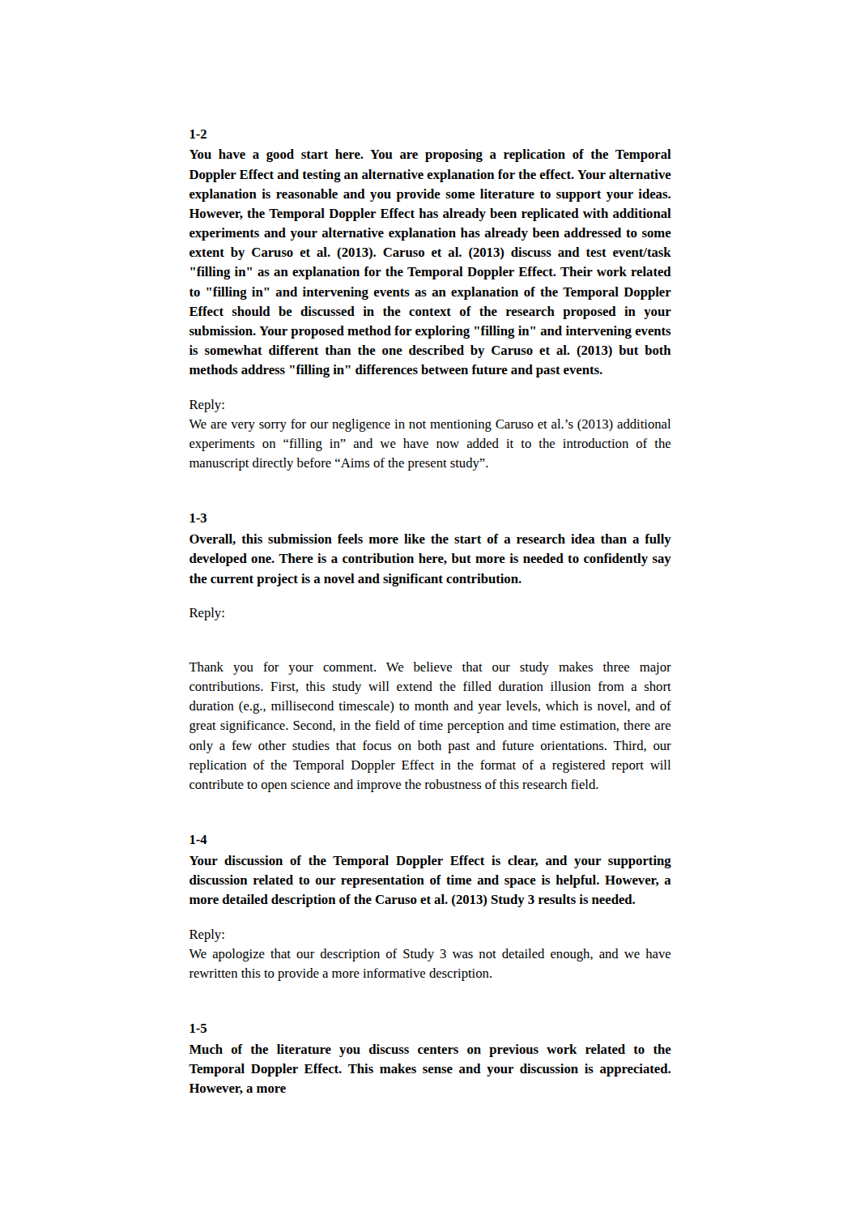1-2
You have a good start here. You are proposing a replication of the Temporal Doppler Effect and testing an alternative explanation for the effect. Your alternative explanation is reasonable and you provide some literature to support your ideas. However, the Temporal Doppler Effect has already been replicated with additional experiments and your alternative explanation has already been addressed to some extent by Caruso et al. (2013). Caruso et al. (2013) discuss and test event/task "filling in" as an explanation for the Temporal Doppler Effect. Their work related to "filling in" and intervening events as an explanation of the Temporal Doppler Effect should be discussed in the context of the research proposed in your submission. Your proposed method for exploring "filling in" and intervening events is somewhat different than the one described by Caruso et al. (2013) but both methods address "filling in" differences between future and past events.
Reply:
We are very sorry for our negligence in not mentioning Caruso et al.’s (2013) additional experiments on “filling in” and we have now added it to the introduction of the manuscript directly before “Aims of the present study”.
1-3
Overall, this submission feels more like the start of a research idea than a fully developed one. There is a contribution here, but more is needed to confidently say the current project is a novel and significant contribution.
Reply:
Thank you for your comment. We believe that our study makes three major contributions. First, this study will extend the filled duration illusion from a short duration (e.g., millisecond timescale) to month and year levels, which is novel, and of great significance. Second, in the field of time perception and time estimation, there are only a few other studies that focus on both past and future orientations. Third, our replication of the Temporal Doppler Effect in the format of a registered report will contribute to open science and improve the robustness of this research field.
1-4
Your discussion of the Temporal Doppler Effect is clear, and your supporting discussion related to our representation of time and space is helpful. However, a more detailed description of the Caruso et al. (2013) Study 3 results is needed.
Reply:
We apologize that our description of Study 3 was not detailed enough, and we have rewritten this to provide a more informative description.
1-5
Much of the literature you discuss centers on previous work related to the Temporal Doppler Effect. This makes sense and your discussion is appreciated. However, a more